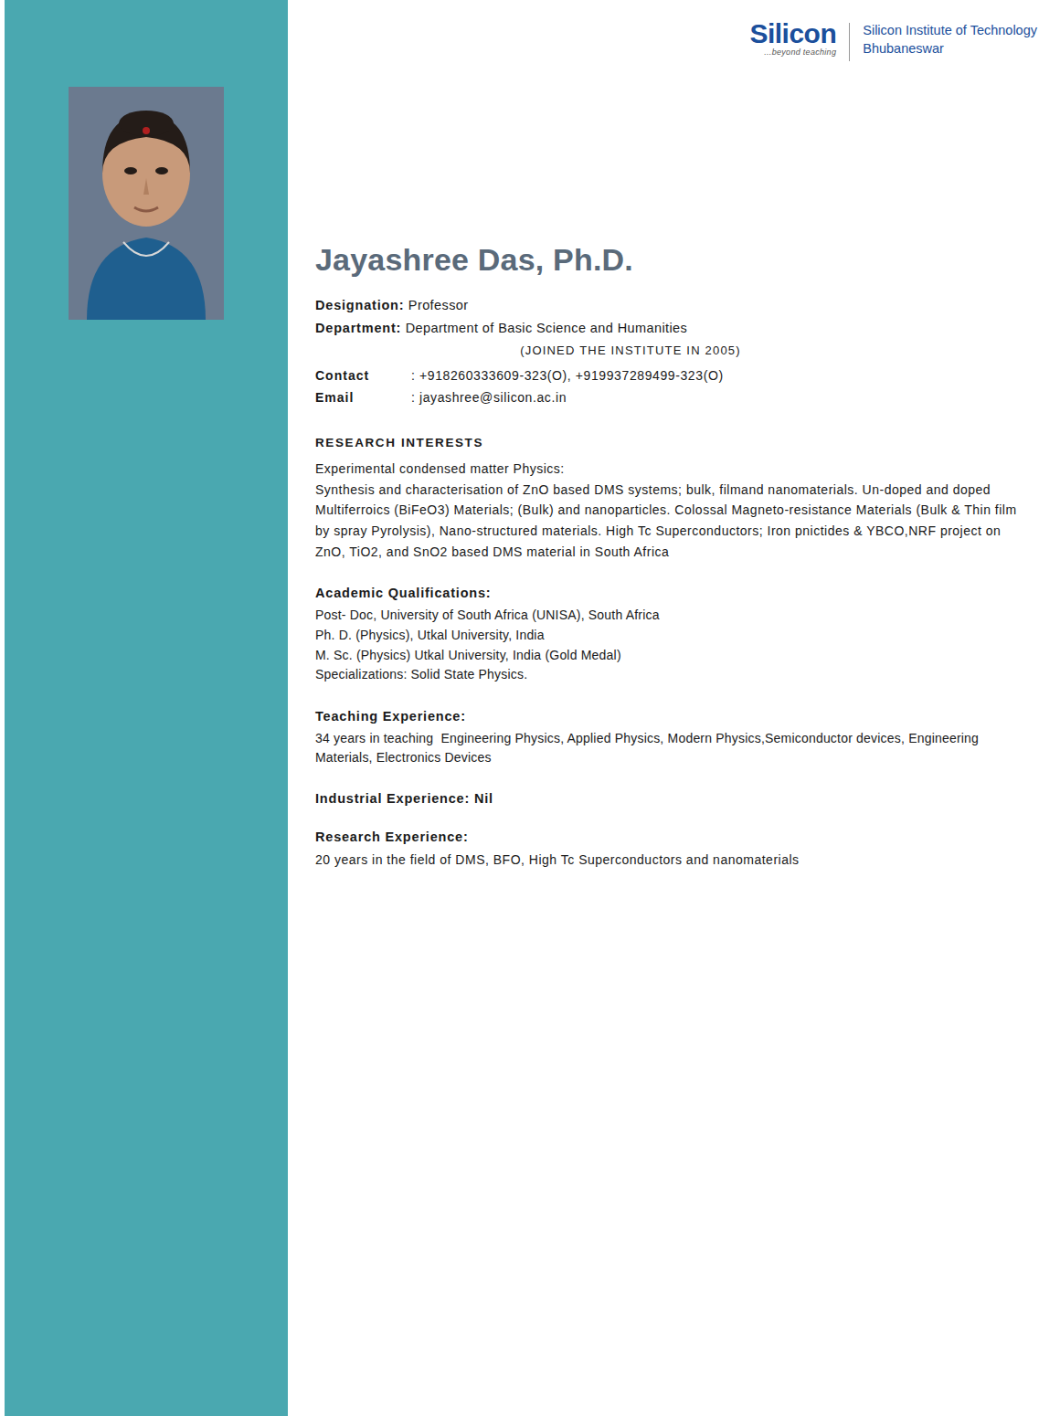Silicon
...beyond teaching
Silicon Institute of Technology
Bhubaneswar
Jayashree Das, Ph.D.
Designation: Professor
Department: Department of Basic Science and Humanities
(JOINED THE INSTITUTE IN 2005)
Contact: +918260333609-323(O), +919937289499-323(O)
Email: jayashree@silicon.ac.in
RESEARCH INTERESTS
Experimental condensed matter Physics:
Synthesis and characterisation of ZnO based DMS systems; bulk, filmand nanomaterials. Un-doped and doped Multiferroics (BiFeO3) Materials; (Bulk) and nanoparticles. Colossal Magneto-resistance Materials (Bulk & Thin film by spray Pyrolysis), Nano-structured materials. High Tc Superconductors; Iron pnictides & YBCO,NRF project on ZnO, TiO2, and SnO2 based DMS material in South Africa
Academic Qualifications:
Post- Doc, University of South Africa (UNISA), South Africa
Ph. D. (Physics), Utkal University, India
M. Sc. (Physics) Utkal University, India (Gold Medal)
Specializations: Solid State Physics.
Teaching Experience:
34 years in teaching Engineering Physics, Applied Physics, Modern Physics,Semiconductor devices, Engineering Materials, Electronics Devices
Industrial Experience: Nil
Research Experience:
20 years in the field of DMS, BFO, High Tc Superconductors and nanomaterials